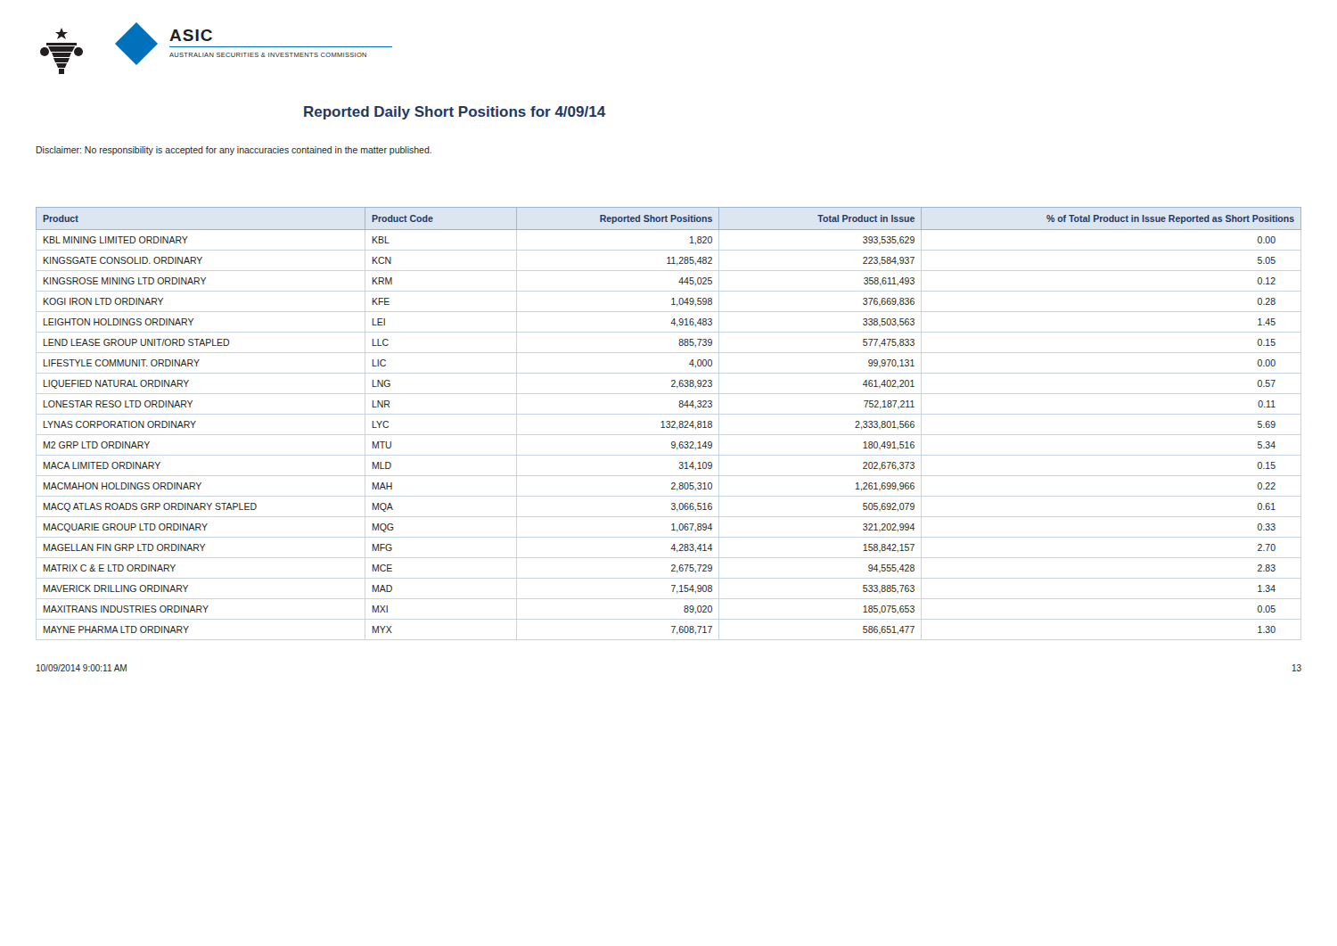ASIC
Australian Securities & Investments Commission
Reported Daily Short Positions for 4/09/14
Disclaimer: No responsibility is accepted for any inaccuracies contained in the matter published.
| Product | Product Code | Reported Short Positions | Total Product in Issue | % of Total Product in Issue Reported as Short Positions |
| --- | --- | --- | --- | --- |
| KBL MINING LIMITED ORDINARY | KBL | 1,820 | 393,535,629 | 0.00 |
| KINGSGATE CONSOLID. ORDINARY | KCN | 11,285,482 | 223,584,937 | 5.05 |
| KINGSROSE MINING LTD ORDINARY | KRM | 445,025 | 358,611,493 | 0.12 |
| KOGI IRON LTD ORDINARY | KFE | 1,049,598 | 376,669,836 | 0.28 |
| LEIGHTON HOLDINGS ORDINARY | LEI | 4,916,483 | 338,503,563 | 1.45 |
| LEND LEASE GROUP UNIT/ORD STAPLED | LLC | 885,739 | 577,475,833 | 0.15 |
| LIFESTYLE COMMUNIT. ORDINARY | LIC | 4,000 | 99,970,131 | 0.00 |
| LIQUEFIED NATURAL ORDINARY | LNG | 2,638,923 | 461,402,201 | 0.57 |
| LONESTAR RESO LTD ORDINARY | LNR | 844,323 | 752,187,211 | 0.11 |
| LYNAS CORPORATION ORDINARY | LYC | 132,824,818 | 2,333,801,566 | 5.69 |
| M2 GRP LTD ORDINARY | MTU | 9,632,149 | 180,491,516 | 5.34 |
| MACA LIMITED ORDINARY | MLD | 314,109 | 202,676,373 | 0.15 |
| MACMAHON HOLDINGS ORDINARY | MAH | 2,805,310 | 1,261,699,966 | 0.22 |
| MACQ ATLAS ROADS GRP ORDINARY STAPLED | MQA | 3,066,516 | 505,692,079 | 0.61 |
| MACQUARIE GROUP LTD ORDINARY | MQG | 1,067,894 | 321,202,994 | 0.33 |
| MAGELLAN FIN GRP LTD ORDINARY | MFG | 4,283,414 | 158,842,157 | 2.70 |
| MATRIX C & E LTD ORDINARY | MCE | 2,675,729 | 94,555,428 | 2.83 |
| MAVERICK DRILLING ORDINARY | MAD | 7,154,908 | 533,885,763 | 1.34 |
| MAXITRANS INDUSTRIES ORDINARY | MXI | 89,020 | 185,075,653 | 0.05 |
| MAYNE PHARMA LTD ORDINARY | MYX | 7,608,717 | 586,651,477 | 1.30 |
10/09/2014 9:00:11 AM 13